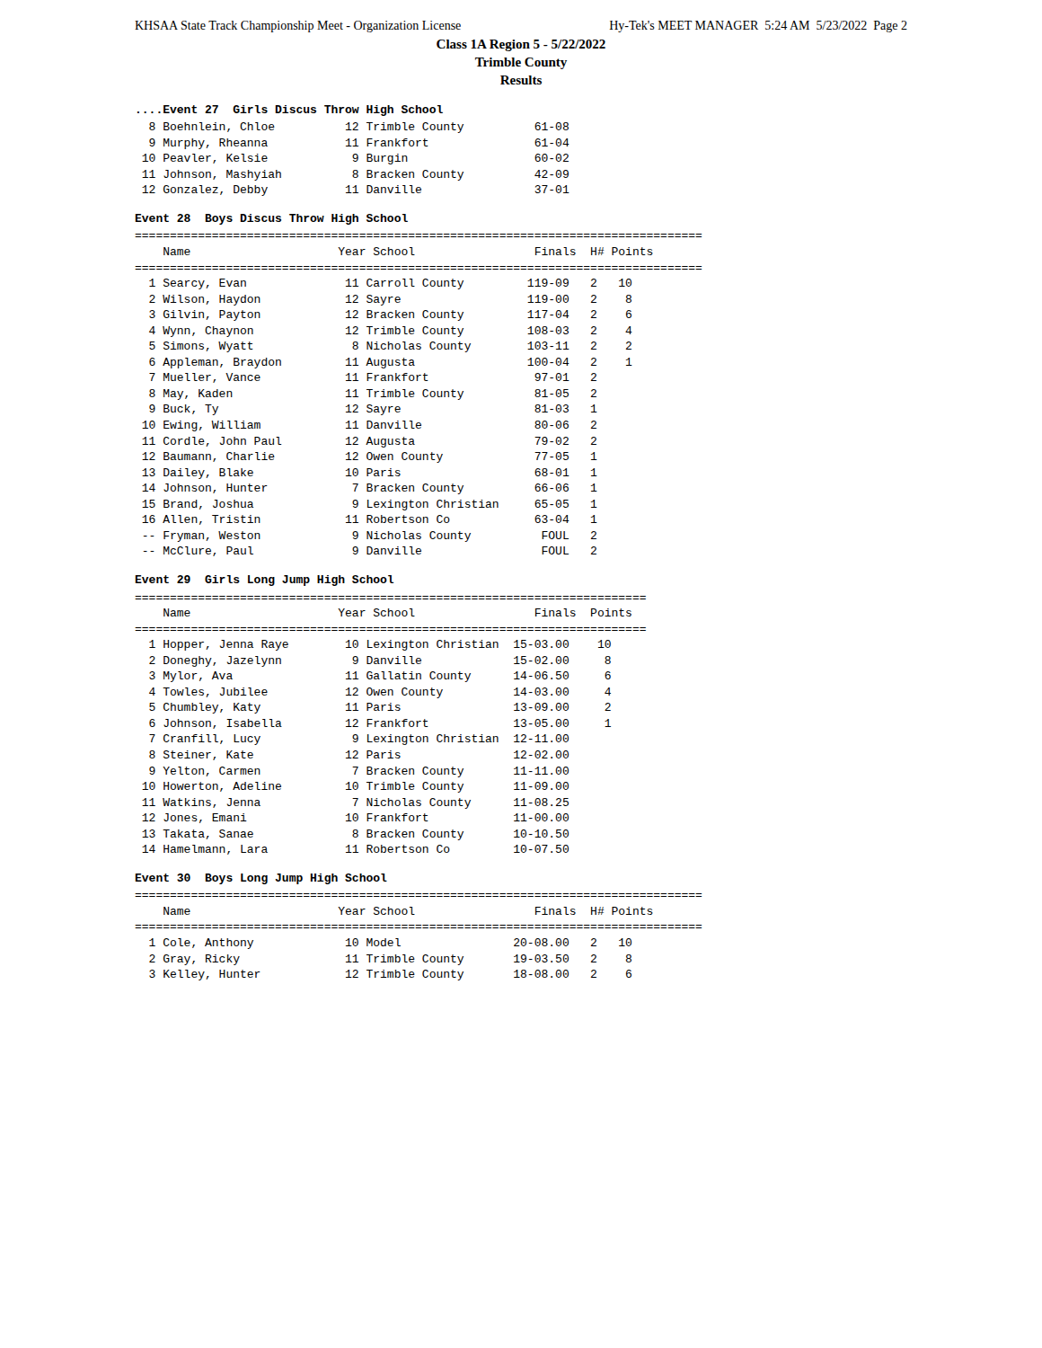KHSAA State Track Championship Meet - Organization License Hy-Tek's MEET MANAGER 5:24 AM 5/23/2022 Page 2
Class 1A Region 5 - 5/22/2022
Trimble County
Results
....Event 27 Girls Discus Throw High School
  8 Boehnlein, Chloe          12 Trimble County          61-08
  9 Murphy, Rheanna           11 Frankfort               61-04
 10 Peavler, Kelsie            9 Burgin                  60-02
 11 Johnson, Mashyiah          8 Bracken County          42-09
 12 Gonzalez, Debby           11 Danville                37-01
Event 28 Boys Discus Throw High School
=================================================================================
    Name                     Year School                 Finals  H# Points
=================================================================================
  1 Searcy, Evan              11 Carroll County         119-09   2   10
  2 Wilson, Haydon            12 Sayre                  119-00   2    8
  3 Gilvin, Payton            12 Bracken County         117-04   2    6
  4 Wynn, Chaynon             12 Trimble County         108-03   2    4
  5 Simons, Wyatt              8 Nicholas County        103-11   2    2
  6 Appleman, Braydon         11 Augusta                100-04   2    1
  7 Mueller, Vance            11 Frankfort               97-01   2
  8 May, Kaden                11 Trimble County          81-05   2
  9 Buck, Ty                  12 Sayre                   81-03   1
 10 Ewing, William            11 Danville                80-06   2
 11 Cordle, John Paul         12 Augusta                 79-02   2
 12 Baumann, Charlie          12 Owen County             77-05   1
 13 Dailey, Blake             10 Paris                   68-01   1
 14 Johnson, Hunter            7 Bracken County          66-06   1
 15 Brand, Joshua              9 Lexington Christian     65-05   1
 16 Allen, Tristin            11 Robertson Co            63-04   1
 -- Fryman, Weston             9 Nicholas County          FOUL   2
 -- McClure, Paul              9 Danville                 FOUL   2
Event 29 Girls Long Jump High School
=========================================================================
    Name                     Year School                 Finals  Points
=========================================================================
  1 Hopper, Jenna Raye        10 Lexington Christian  15-03.00    10
  2 Doneghy, Jazelynn          9 Danville             15-02.00     8
  3 Mylor, Ava                11 Gallatin County      14-06.50     6
  4 Towles, Jubilee           12 Owen County          14-03.00     4
  5 Chumbley, Katy            11 Paris                13-09.00     2
  6 Johnson, Isabella         12 Frankfort            13-05.00     1
  7 Cranfill, Lucy             9 Lexington Christian  12-11.00
  8 Steiner, Kate             12 Paris                12-02.00
  9 Yelton, Carmen             7 Bracken County       11-11.00
 10 Howerton, Adeline         10 Trimble County       11-09.00
 11 Watkins, Jenna             7 Nicholas County      11-08.25
 12 Jones, Emani              10 Frankfort            11-00.00
 13 Takata, Sanae              8 Bracken County       10-10.50
 14 Hamelmann, Lara           11 Robertson Co         10-07.50
Event 30 Boys Long Jump High School
=================================================================================
    Name                     Year School                 Finals  H# Points
=================================================================================
  1 Cole, Anthony             10 Model                20-08.00   2   10
  2 Gray, Ricky               11 Trimble County       19-03.50   2    8
  3 Kelley, Hunter            12 Trimble County       18-08.00   2    6